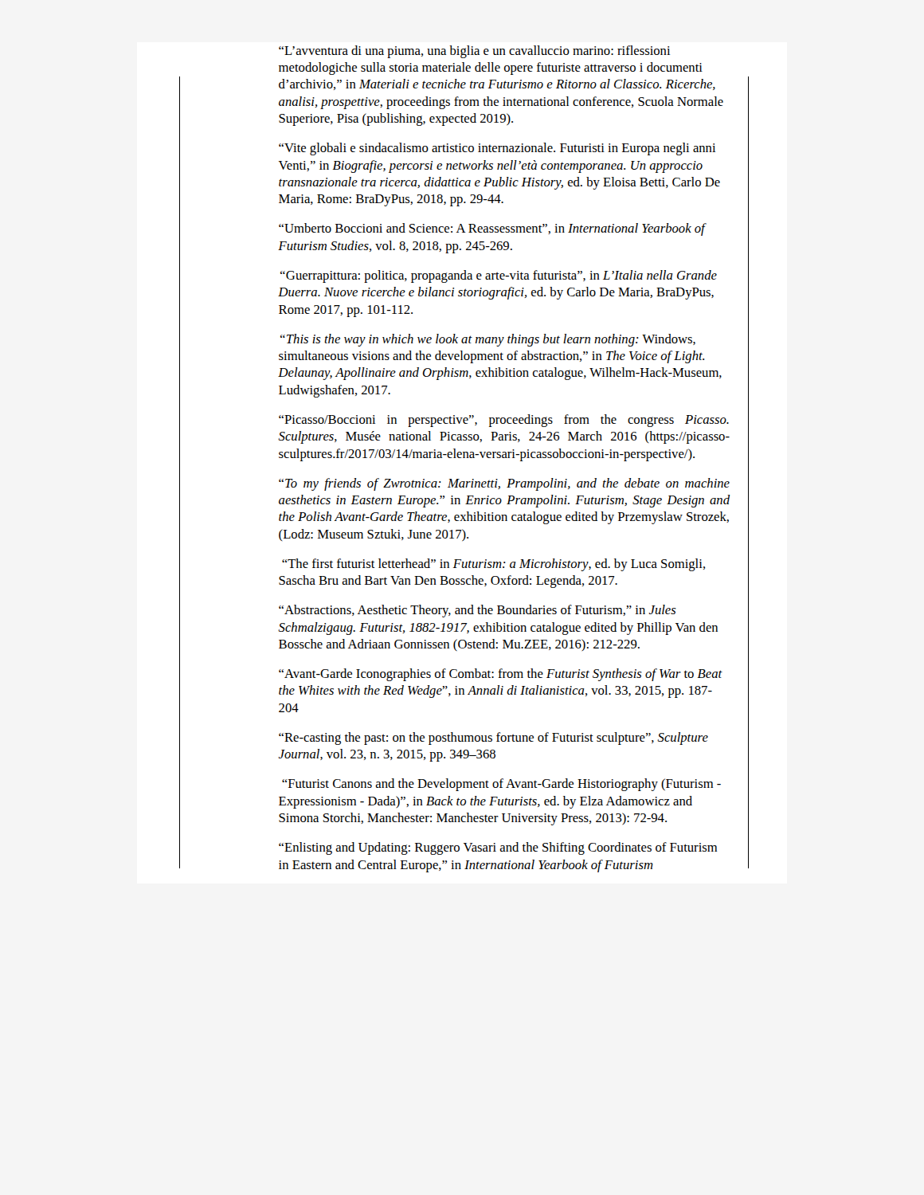“L’avventura di una piuma, una biglia e un cavalluccio marino: riflessioni metodologiche sulla storia materiale delle opere futuriste attraverso i documenti d’archivio,” in Materiali e tecniche tra Futurismo e Ritorno al Classico. Ricerche, analisi, prospettive, proceedings from the international conference, Scuola Normale Superiore, Pisa (publishing, expected 2019).
“Vite globali e sindacalismo artistico internazionale. Futuristi in Europa negli anni Venti,” in Biografie, percorsi e networks nell’età contemporanea. Un approccio transnazionale tra ricerca, didattica e Public History, ed. by Eloisa Betti, Carlo De Maria, Rome: BraDyPus, 2018, pp. 29-44.
“Umberto Boccioni and Science: A Reassessment”, in International Yearbook of Futurism Studies, vol. 8, 2018, pp. 245-269.
“Guerrapittura: politica, propaganda e arte-vita futurista”, in L’Italia nella Grande Duerra. Nuove ricerche e bilanci storiografici, ed. by Carlo De Maria, BraDyPus, Rome 2017, pp. 101-112.
“This is the way in which we look at many things but learn nothing: Windows, simultaneous visions and the development of abstraction,” in The Voice of Light. Delaunay, Apollinaire and Orphism, exhibition catalogue, Wilhelm-Hack-Museum, Ludwigshafen, 2017.
“Picasso/Boccioni in perspective”, proceedings from the congress Picasso. Sculptures, Musée national Picasso, Paris, 24-26 March 2016 (https://picasso-sculptures.fr/2017/03/14/maria-elena-versari-picassoboccioni-in-perspective/).
“To my friends of Zwrotnica: Marinetti, Prampolini, and the debate on machine aesthetics in Eastern Europe.” in Enrico Prampolini. Futurism, Stage Design and the Polish Avant-Garde Theatre, exhibition catalogue edited by Przemyslaw Strozek, (Lodz: Museum Sztuki, June 2017).
“The first futurist letterhead” in Futurism: a Microhistory, ed. by Luca Somigli, Sascha Bru and Bart Van Den Bossche, Oxford: Legenda, 2017.
“Abstractions, Aesthetic Theory, and the Boundaries of Futurism,” in Jules Schmalzigaug. Futurist, 1882-1917, exhibition catalogue edited by Phillip Van den Bossche and Adriaan Gonnissen (Ostend: Mu.ZEE, 2016): 212-229.
“Avant-Garde Iconographies of Combat: from the Futurist Synthesis of War to Beat the Whites with the Red Wedge”, in Annali di Italianistica, vol. 33, 2015, pp. 187-204
“Re-casting the past: on the posthumous fortune of Futurist sculpture”, Sculpture Journal, vol. 23, n. 3, 2015, pp. 349–368
“Futurist Canons and the Development of Avant-Garde Historiography (Futurism - Expressionism - Dada)”, in Back to the Futurists, ed. by Elza Adamowicz and Simona Storchi, Manchester: Manchester University Press, 2013): 72-94.
“Enlisting and Updating: Ruggero Vasari and the Shifting Coordinates of Futurism in Eastern and Central Europe,” in International Yearbook of Futurism